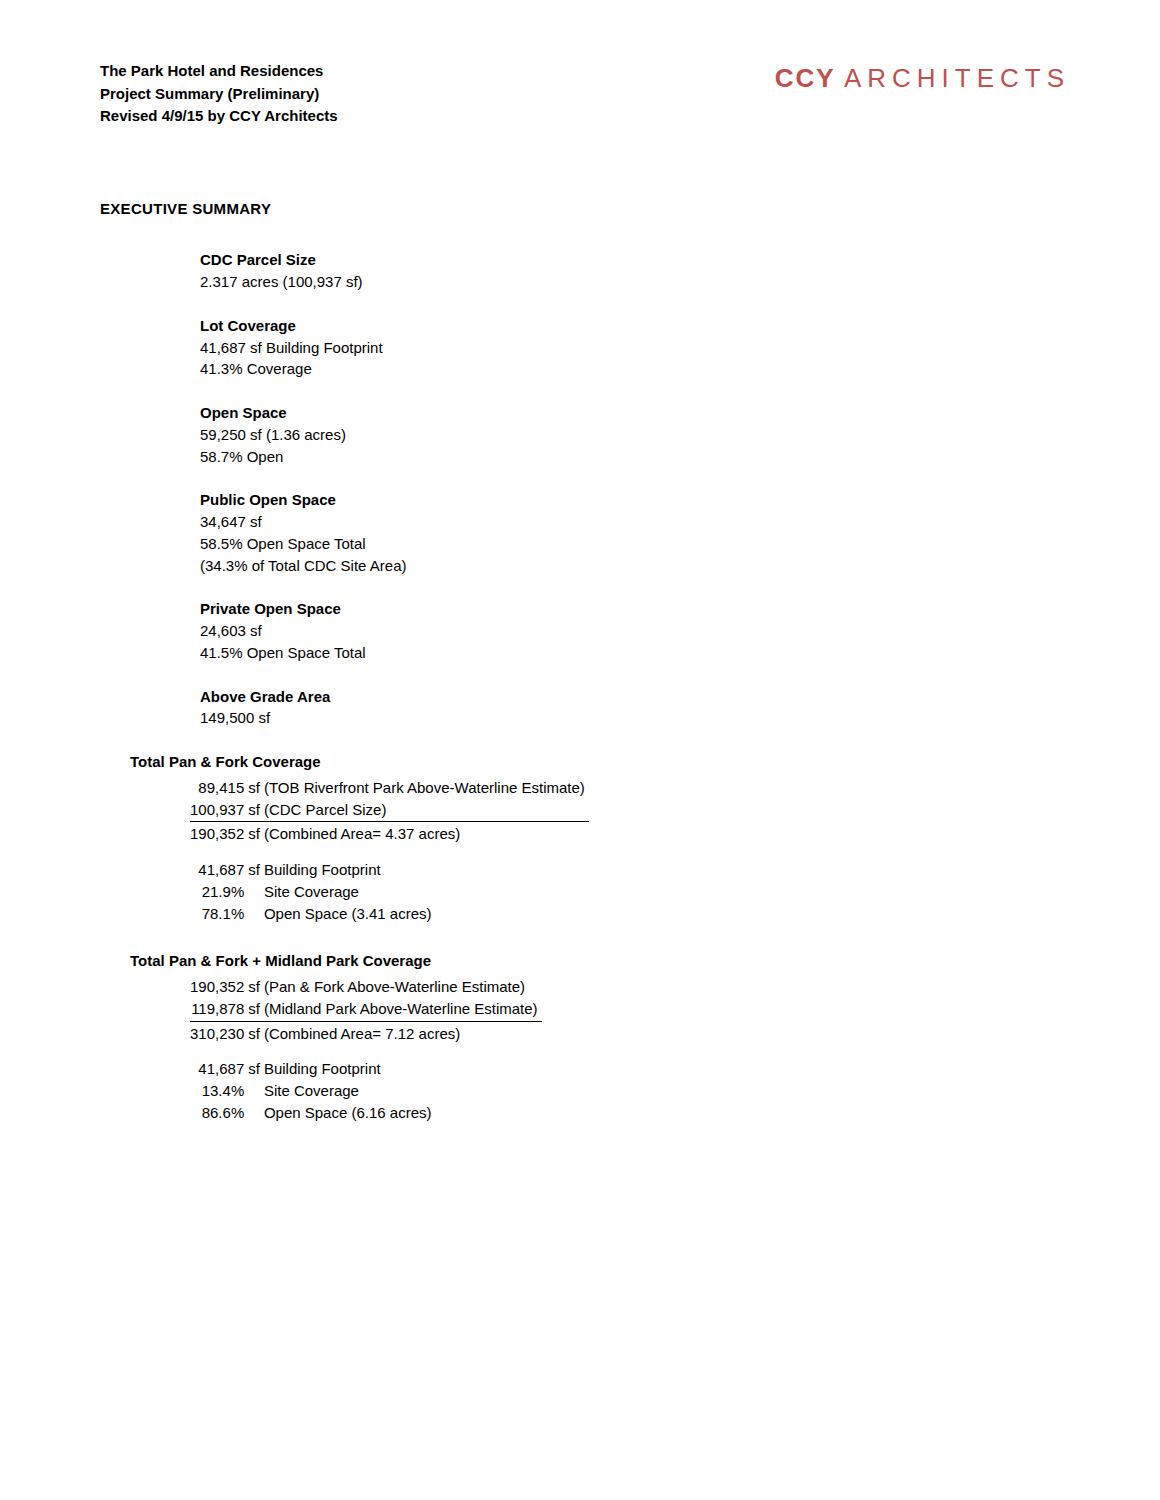The Park Hotel and Residences
Project Summary (Preliminary)
Revised 4/9/15 by CCY Architects
CCY ARCHITECTS
EXECUTIVE SUMMARY
CDC Parcel Size
2.317 acres (100,937 sf)
Lot Coverage
41,687 sf Building Footprint
41.3% Coverage
Open Space
59,250 sf (1.36 acres)
58.7% Open
Public Open Space
34,647 sf
58.5% Open Space Total
(34.3% of Total CDC Site Area)
Private Open Space
24,603 sf
41.5% Open Space Total
Above Grade Area
149,500 sf
Total Pan & Fork Coverage
| 89,415 | sf | (TOB Riverfront Park Above-Waterline Estimate) |
| 100,937 | sf | (CDC Parcel Size) |
| 190,352 | sf | (Combined Area= 4.37 acres) |
| 41,687 | sf | Building Footprint |
| 21.9% | | Site Coverage |
| 78.1% | | Open Space (3.41 acres) |
Total Pan & Fork + Midland Park Coverage
| 190,352 | sf | (Pan & Fork Above-Waterline Estimate) |
| 119,878 | sf | (Midland Park Above-Waterline Estimate) |
| 310,230 | sf | (Combined Area= 7.12 acres) |
| 41,687 | sf | Building Footprint |
| 13.4% | | Site Coverage |
| 86.6% | | Open Space (6.16 acres) |